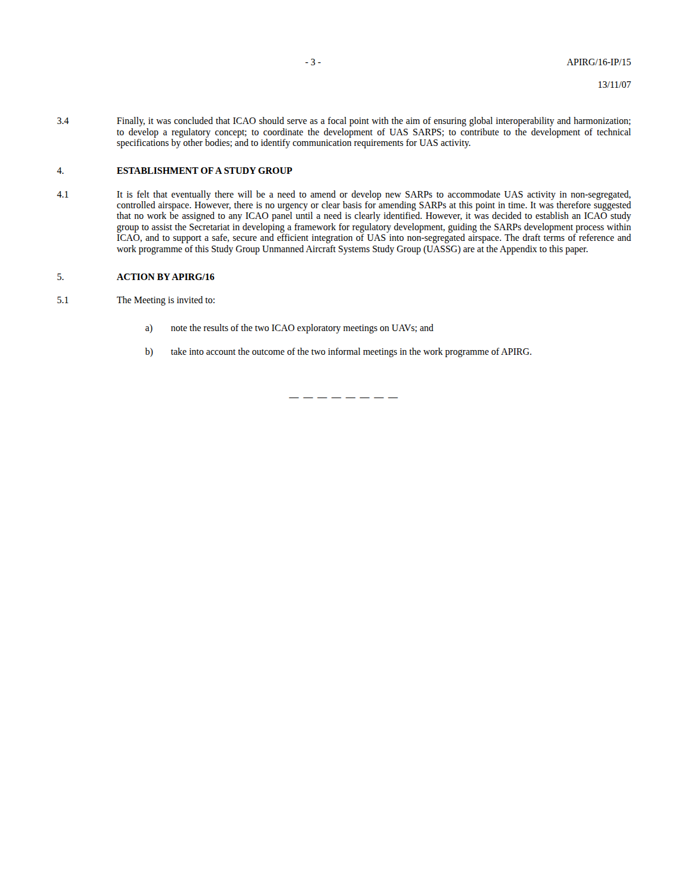- 3 -
APIRG/16-IP/15
13/11/07
3.4
Finally, it was concluded that ICAO should serve as a focal point with the aim of ensuring global interoperability and harmonization; to develop a regulatory concept; to coordinate the development of UAS SARPS; to contribute to the development of technical specifications by other bodies; and to identify communication requirements for UAS activity.
4. ESTABLISHMENT OF A STUDY GROUP
4.1
It is felt that eventually there will be a need to amend or develop new SARPs to accommodate UAS activity in non-segregated, controlled airspace. However, there is no urgency or clear basis for amending SARPs at this point in time. It was therefore suggested that no work be assigned to any ICAO panel until a need is clearly identified. However, it was decided to establish an ICAO study group to assist the Secretariat in developing a framework for regulatory development, guiding the SARPs development process within ICAO, and to support a safe, secure and efficient integration of UAS into non-segregated airspace. The draft terms of reference and work programme of this Study Group Unmanned Aircraft Systems Study Group (UASSG) are at the Appendix to this paper.
5. ACTION BY APIRG/16
5.1
The Meeting is invited to:
a)
note the results of the two ICAO exploratory meetings on UAVs; and
b)
take into account the outcome of the two informal meetings in the work programme of APIRG.
— — — — — — — —